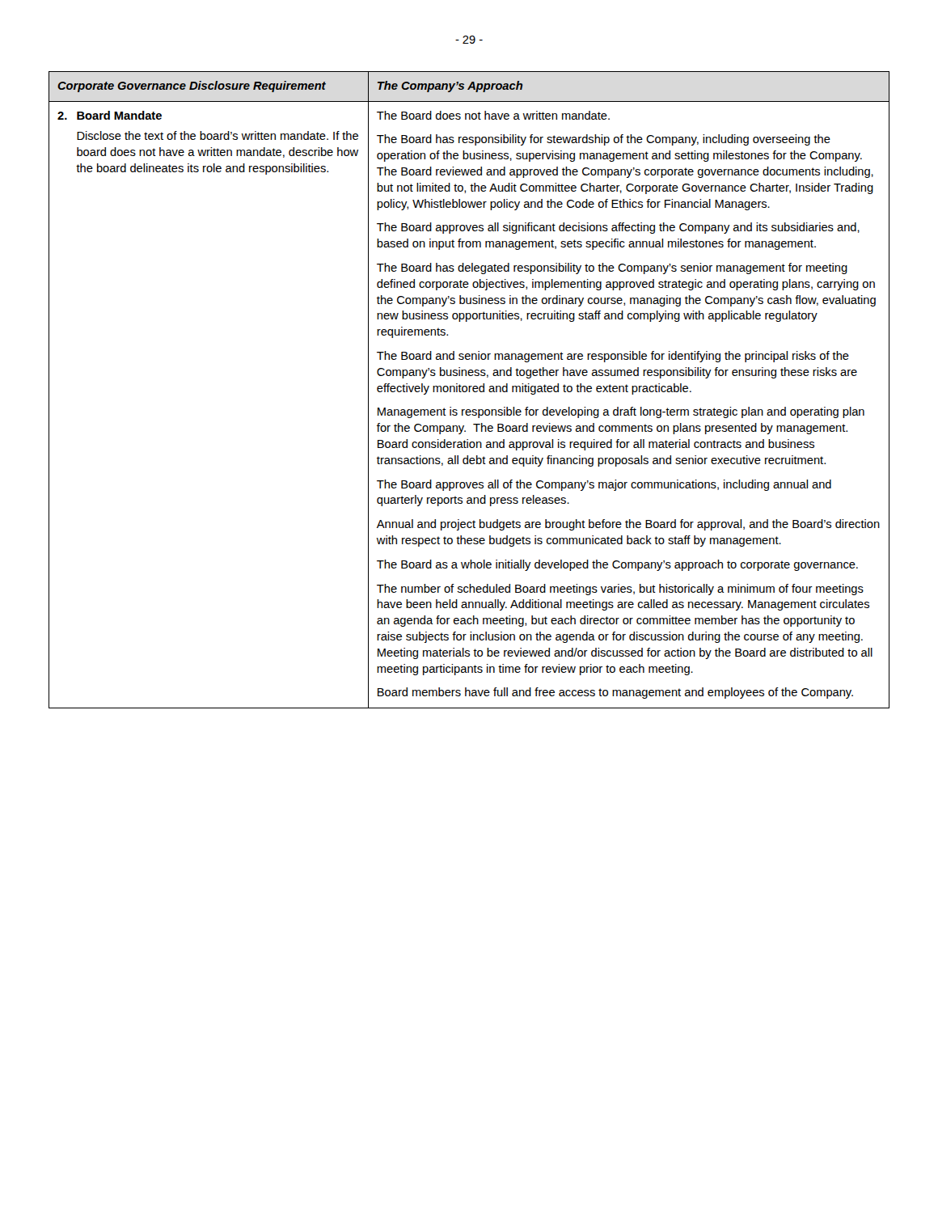- 29 -
| Corporate Governance Disclosure Requirement | The Company’s Approach |
| --- | --- |
| 2. Board Mandate Disclose the text of the board’s written mandate. If the board does not have a written mandate, describe how the board delineates its role and responsibilities. | The Board does not have a written mandate. The Board has responsibility for stewardship of the Company, including overseeing the operation of the business, supervising management and setting milestones for the Company. The Board reviewed and approved the Company’s corporate governance documents including, but not limited to, the Audit Committee Charter, Corporate Governance Charter, Insider Trading policy, Whistleblower policy and the Code of Ethics for Financial Managers. The Board approves all significant decisions affecting the Company and its subsidiaries and, based on input from management, sets specific annual milestones for management. The Board has delegated responsibility to the Company’s senior management for meeting defined corporate objectives, implementing approved strategic and operating plans, carrying on the Company’s business in the ordinary course, managing the Company’s cash flow, evaluating new business opportunities, recruiting staff and complying with applicable regulatory requirements. The Board and senior management are responsible for identifying the principal risks of the Company’s business, and together have assumed responsibility for ensuring these risks are effectively monitored and mitigated to the extent practicable. Management is responsible for developing a draft long-term strategic plan and operating plan for the Company. The Board reviews and comments on plans presented by management. Board consideration and approval is required for all material contracts and business transactions, all debt and equity financing proposals and senior executive recruitment. The Board approves all of the Company’s major communications, including annual and quarterly reports and press releases. Annual and project budgets are brought before the Board for approval, and the Board’s direction with respect to these budgets is communicated back to staff by management. The Board as a whole initially developed the Company’s approach to corporate governance. The number of scheduled Board meetings varies, but historically a minimum of four meetings have been held annually. Additional meetings are called as necessary. Management circulates an agenda for each meeting, but each director or committee member has the opportunity to raise subjects for inclusion on the agenda or for discussion during the course of any meeting. Meeting materials to be reviewed and/or discussed for action by the Board are distributed to all meeting participants in time for review prior to each meeting. Board members have full and free access to management and employees of the Company. |